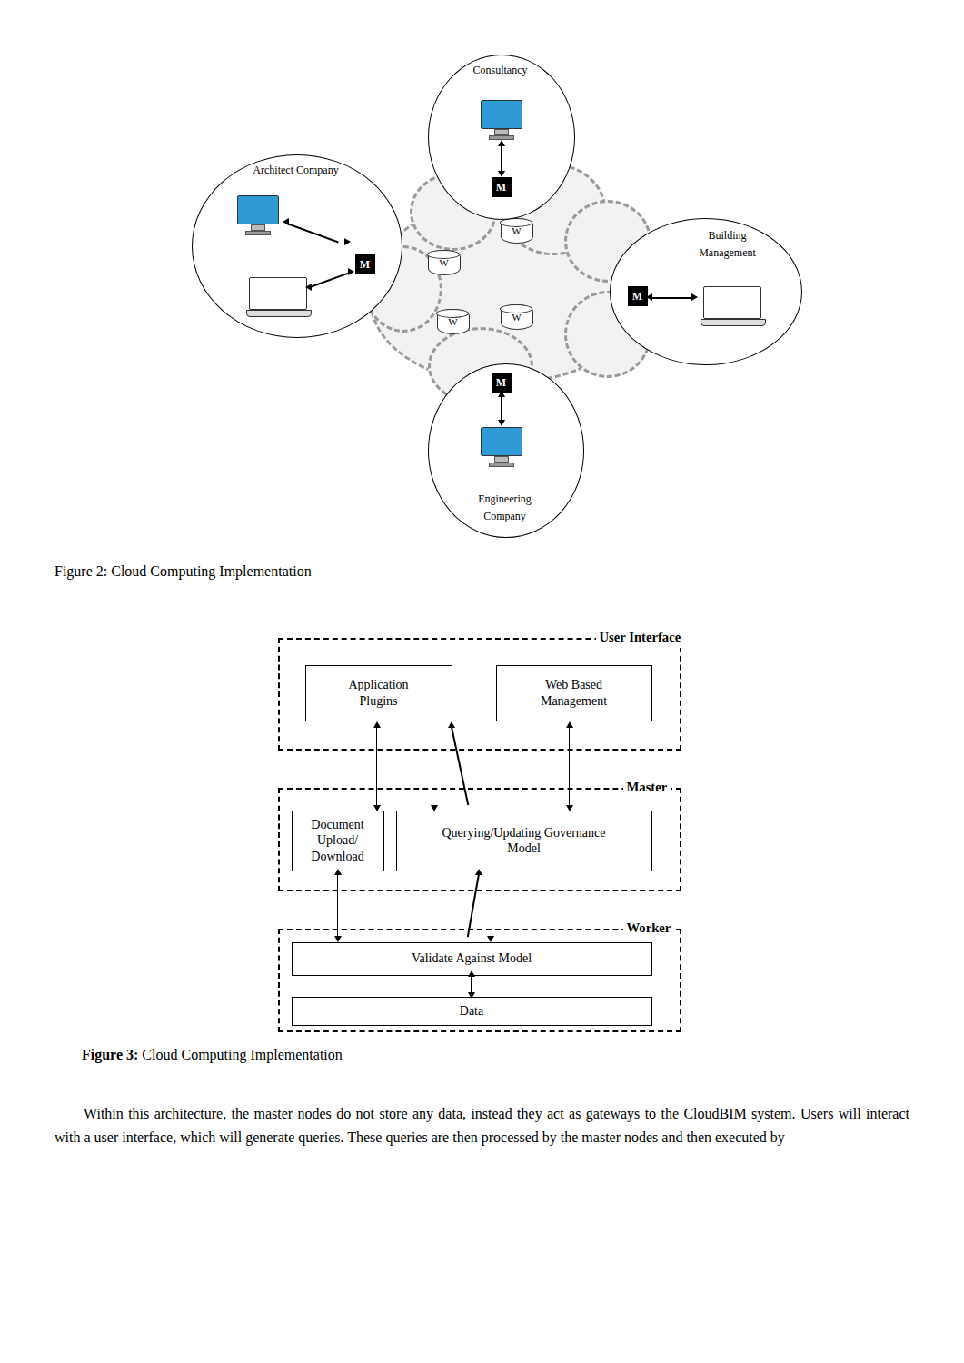W
W
W
W
Consultancy
M
Architect Company
M
Building
Management
M
Engineering
Company
M
Figure 2: Cloud Computing Implementation
User Interface
Application
Plugins
Web Based
Management
Master
Document
Upload/
Download
Querying/Updating Governance
Model
Worker
Validate Against Model
Data
Figure 3: Cloud Computing Implementation
Within this architecture, the master nodes do not store any data, instead they act as gateways to the CloudBIM system. Users will interact with a user interface, which will generate queries. These queries are then processed by the master nodes and then executed by